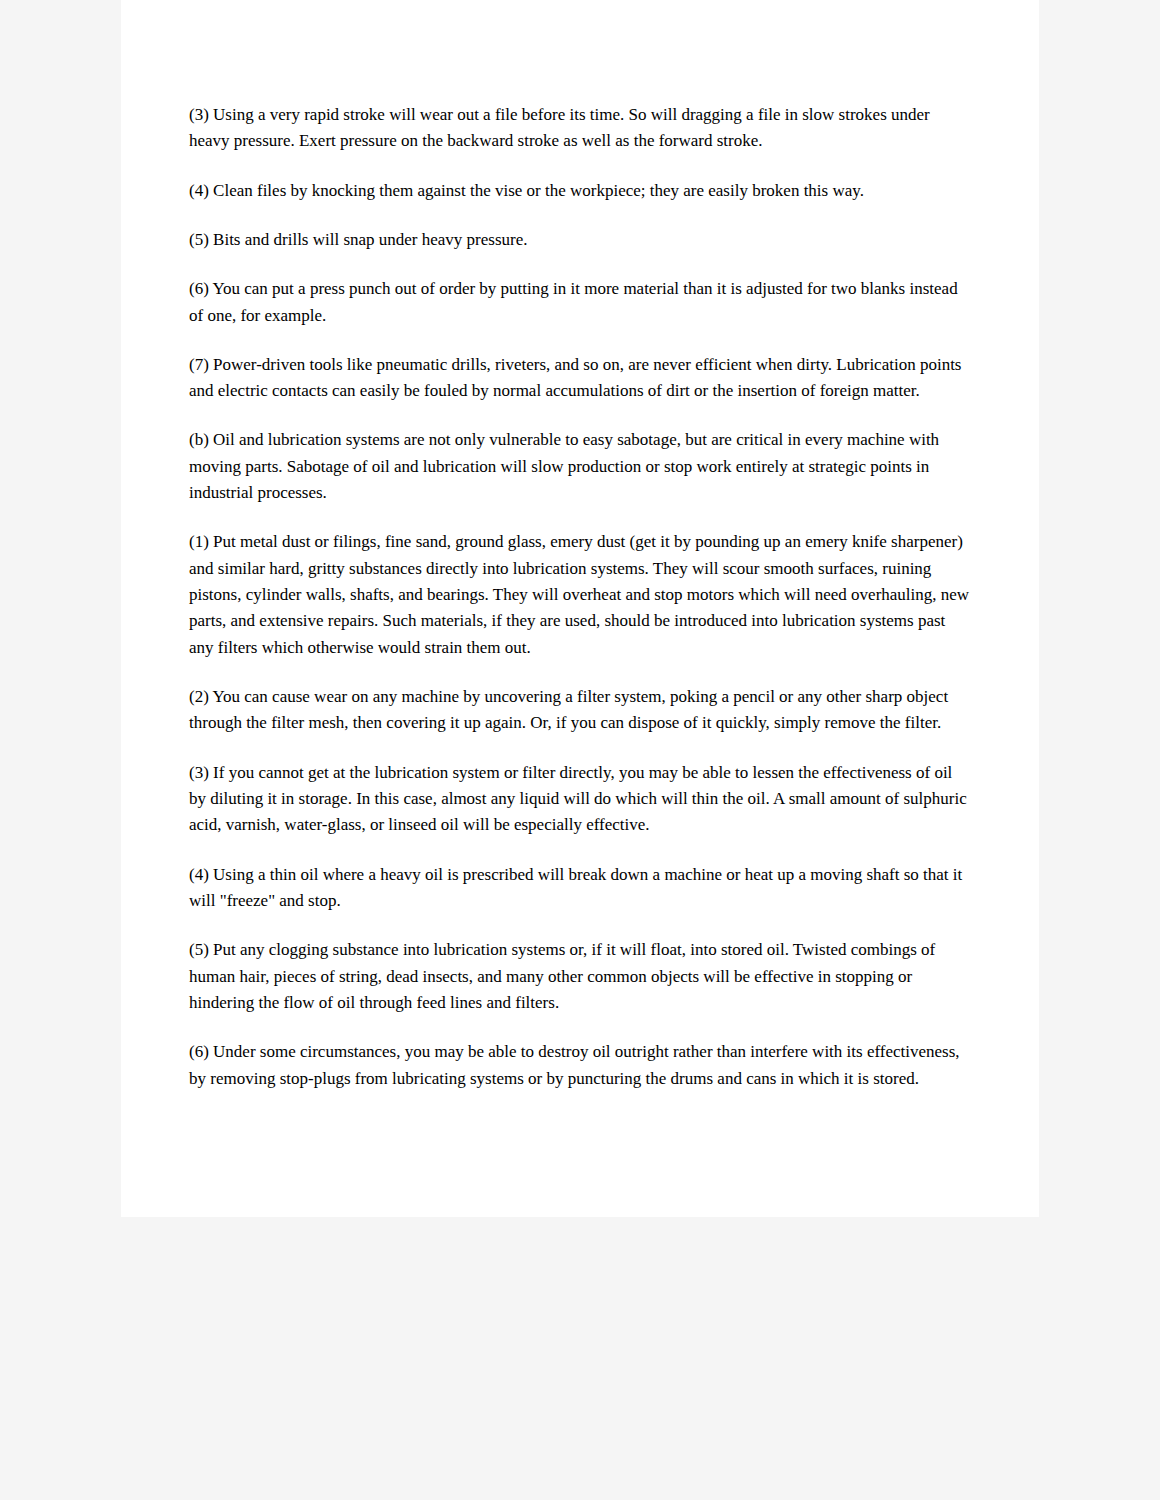(3) Using a very rapid stroke will wear out a file before its time. So will dragging a file in slow strokes under heavy pressure. Exert pressure on the backward stroke as well as the forward stroke.
(4) Clean files by knocking them against the vise or the workpiece; they are easily broken this way.
(5) Bits and drills will snap under heavy pressure.
(6) You can put a press punch out of order by putting in it more material than it is adjusted for two blanks instead of one, for example.
(7) Power-driven tools like pneumatic drills, riveters, and so on, are never efficient when dirty. Lubrication points and electric contacts can easily be fouled by normal accumulations of dirt or the insertion of foreign matter.
(b) Oil and lubrication systems are not only vulnerable to easy sabotage, but are critical in every machine with moving parts. Sabotage of oil and lubrication will slow production or stop work entirely at strategic points in industrial processes.
(1) Put metal dust or filings, fine sand, ground glass, emery dust (get it by pounding up an emery knife sharpener) and similar hard, gritty substances directly into lubrication systems. They will scour smooth surfaces, ruining pistons, cylinder walls, shafts, and bearings. They will overheat and stop motors which will need overhauling, new parts, and extensive repairs. Such materials, if they are used, should be introduced into lubrication systems past any filters which otherwise would strain them out.
(2) You can cause wear on any machine by uncovering a filter system, poking a pencil or any other sharp object through the filter mesh, then covering it up again. Or, if you can dispose of it quickly, simply remove the filter.
(3) If you cannot get at the lubrication system or filter directly, you may be able to lessen the effectiveness of oil by diluting it in storage. In this case, almost any liquid will do which will thin the oil. A small amount of sulphuric acid, varnish, water-glass, or linseed oil will be especially effective.
(4) Using a thin oil where a heavy oil is prescribed will break down a machine or heat up a moving shaft so that it will "freeze" and stop.
(5) Put any clogging substance into lubrication systems or, if it will float, into stored oil. Twisted combings of human hair, pieces of string, dead insects, and many other common objects will be effective in stopping or hindering the flow of oil through feed lines and filters.
(6) Under some circumstances, you may be able to destroy oil outright rather than interfere with its effectiveness, by removing stop-plugs from lubricating systems or by puncturing the drums and cans in which it is stored.